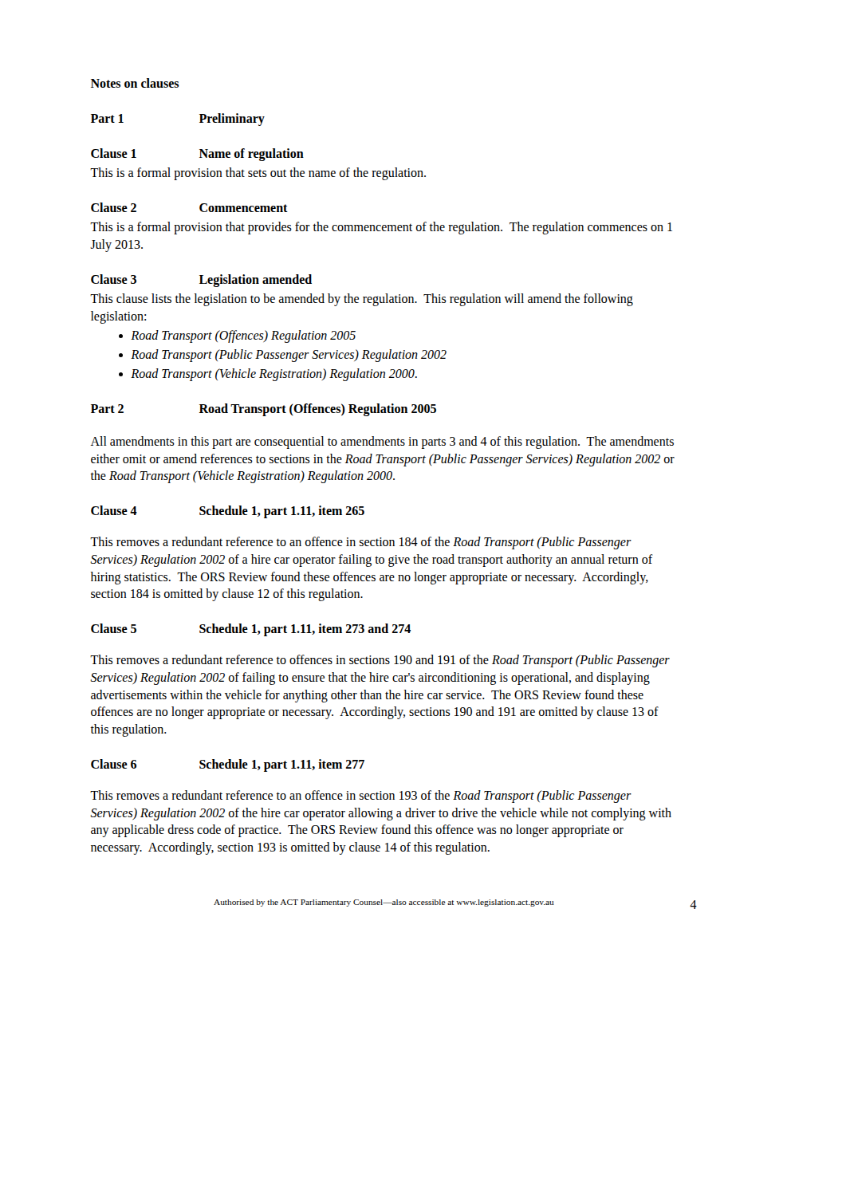Notes on clauses
Part 1 Preliminary
Clause 1 Name of regulation
This is a formal provision that sets out the name of the regulation.
Clause 2 Commencement
This is a formal provision that provides for the commencement of the regulation. The regulation commences on 1 July 2013.
Clause 3 Legislation amended
This clause lists the legislation to be amended by the regulation. This regulation will amend the following legislation:
Road Transport (Offences) Regulation 2005
Road Transport (Public Passenger Services) Regulation 2002
Road Transport (Vehicle Registration) Regulation 2000.
Part 2 Road Transport (Offences) Regulation 2005
All amendments in this part are consequential to amendments in parts 3 and 4 of this regulation. The amendments either omit or amend references to sections in the Road Transport (Public Passenger Services) Regulation 2002 or the Road Transport (Vehicle Registration) Regulation 2000.
Clause 4 Schedule 1, part 1.11, item 265
This removes a redundant reference to an offence in section 184 of the Road Transport (Public Passenger Services) Regulation 2002 of a hire car operator failing to give the road transport authority an annual return of hiring statistics. The ORS Review found these offences are no longer appropriate or necessary. Accordingly, section 184 is omitted by clause 12 of this regulation.
Clause 5 Schedule 1, part 1.11, item 273 and 274
This removes a redundant reference to offences in sections 190 and 191 of the Road Transport (Public Passenger Services) Regulation 2002 of failing to ensure that the hire car's airconditioning is operational, and displaying advertisements within the vehicle for anything other than the hire car service. The ORS Review found these offences are no longer appropriate or necessary. Accordingly, sections 190 and 191 are omitted by clause 13 of this regulation.
Clause 6 Schedule 1, part 1.11, item 277
This removes a redundant reference to an offence in section 193 of the Road Transport (Public Passenger Services) Regulation 2002 of the hire car operator allowing a driver to drive the vehicle while not complying with any applicable dress code of practice. The ORS Review found this offence was no longer appropriate or necessary. Accordingly, section 193 is omitted by clause 14 of this regulation.
Authorised by the ACT Parliamentary Counsel—also accessible at www.legislation.act.gov.au 4